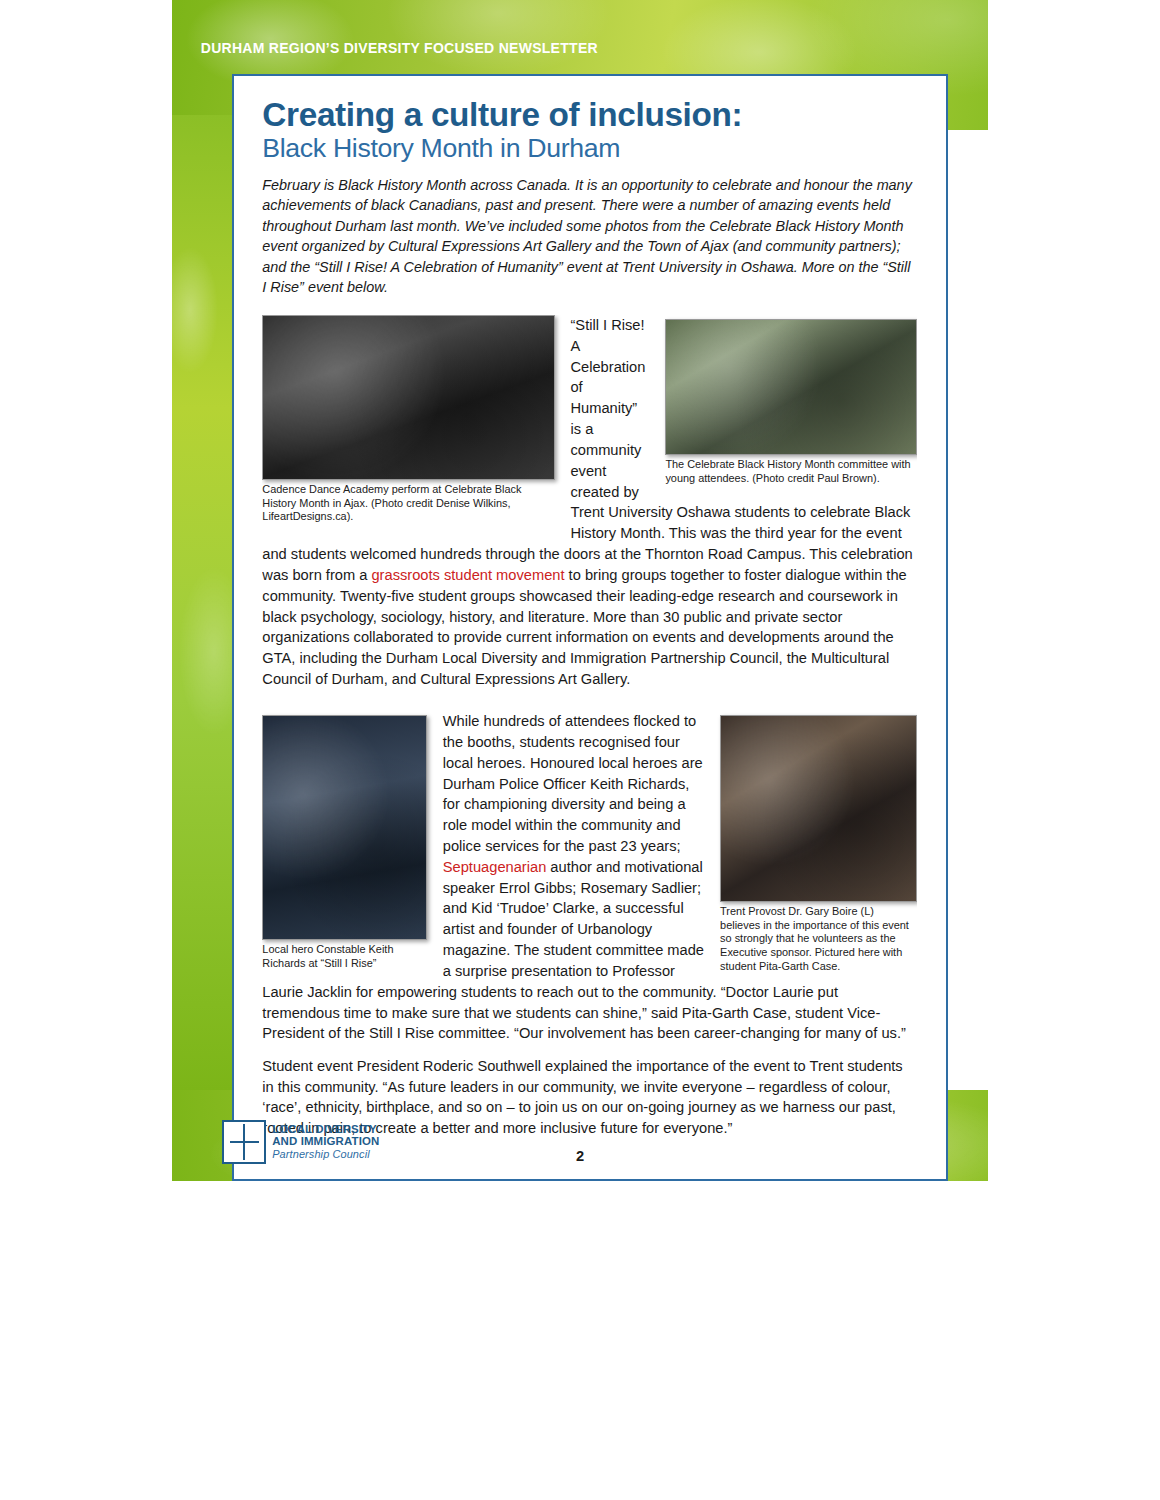Durham Region’s Diversity Focused Newsletter
Creating a culture of inclusion: Black History Month in Durham
February is Black History Month across Canada. It is an opportunity to celebrate and honour the many achievements of black Canadians, past and present. There were a number of amazing events held throughout Durham last month. We’ve included some photos from the Celebrate Black History Month event organized by Cultural Expressions Art Gallery and the Town of Ajax (and community partners); and the “Still I Rise! A Celebration of Humanity” event at Trent University in Oshawa. More on the “Still I Rise” event below.
Cadence Dance Academy perform at Celebrate Black History Month in Ajax. (Photo credit Denise Wilkins, LifeartDesigns.ca).
The Celebrate Black History Month committee with young attendees. (Photo credit Paul Brown).
“Still I Rise! A Celebration of Humanity” is a community event created by Trent University Oshawa students to celebrate Black History Month. This was the third year for the event and students welcomed hundreds through the doors at the Thornton Road Campus. This celebration was born from a grassroots student movement to bring groups together to foster dialogue within the community. Twenty-five student groups showcased their leading-edge research and coursework in black psychology, sociology, history, and literature. More than 30 public and private sector organizations collaborated to provide current information on events and developments around the GTA, including the Durham Local Diversity and Immigration Partnership Council, the Multicultural Council of Durham, and Cultural Expressions Art Gallery.
Local hero Constable Keith Richards at “Still I Rise”
Trent Provost Dr. Gary Boire (L) believes in the importance of this event so strongly that he volunteers as the Executive sponsor. Pictured here with student Pita-Garth Case.
While hundreds of attendees flocked to the booths, students recognised four local heroes. Honoured local heroes are Durham Police Officer Keith Richards, for championing diversity and being a role model within the community and police services for the past 23 years; Septuagenarian author and motivational speaker Errol Gibbs; Rosemary Sadlier; and Kid ‘Trudoe’ Clarke, a successful artist and founder of Urbanology magazine. The student committee made a surprise presentation to Professor Laurie Jacklin for empowering students to reach out to the community. “Doctor Laurie put tremendous time to make sure that we students can shine,” said Pita-Garth Case, student Vice-President of the Still I Rise committee. “Our involvement has been career-changing for many of us.”
Student event President Roderic Southwell explained the importance of the event to Trent students in this community. “As future leaders in our community, we invite everyone – regardless of colour, ‘race’, ethnicity, birthplace, and so on – to join us on our on-going journey as we harness our past, rooted in pain, to create a better and more inclusive future for everyone.”
LOCAL DIVERSITY
AND IMMIGRATION Partnership Council
2